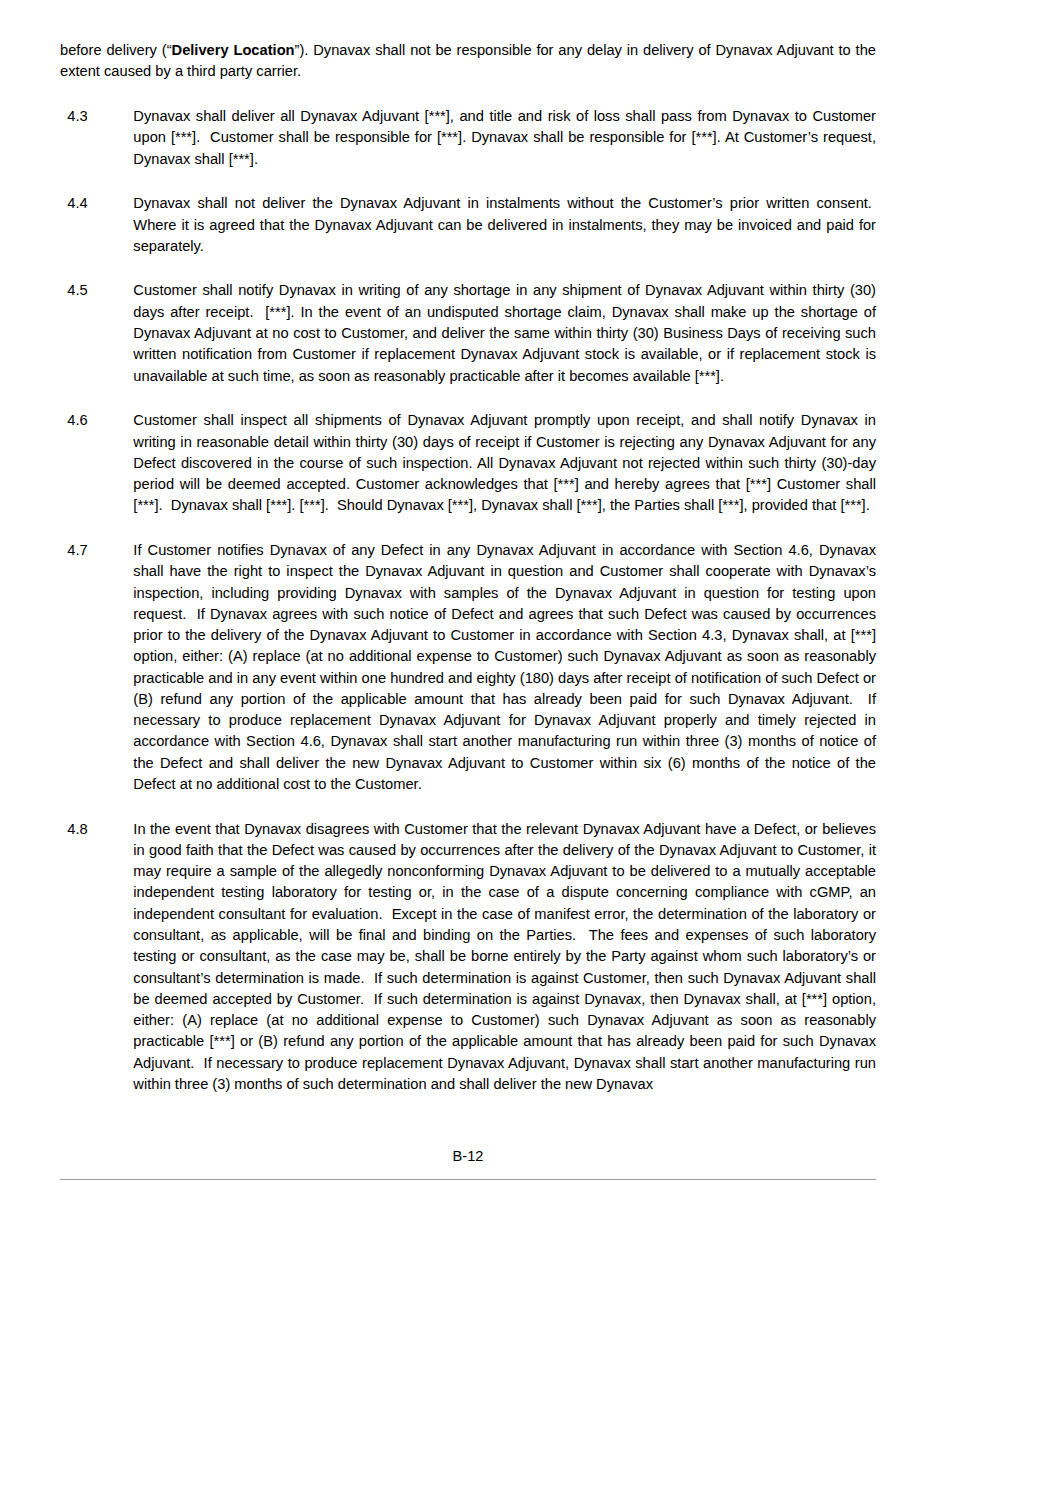before delivery (“Delivery Location”). Dynavax shall not be responsible for any delay in delivery of Dynavax Adjuvant to the extent caused by a third party carrier.
4.3
Dynavax shall deliver all Dynavax Adjuvant [***], and title and risk of loss shall pass from Dynavax to Customer upon [***]. Customer shall be responsible for [***]. Dynavax shall be responsible for [***]. At Customer’s request, Dynavax shall [***].
4.4
Dynavax shall not deliver the Dynavax Adjuvant in instalments without the Customer’s prior written consent. Where it is agreed that the Dynavax Adjuvant can be delivered in instalments, they may be invoiced and paid for separately.
4.5
Customer shall notify Dynavax in writing of any shortage in any shipment of Dynavax Adjuvant within thirty (30) days after receipt. [***]. In the event of an undisputed shortage claim, Dynavax shall make up the shortage of Dynavax Adjuvant at no cost to Customer, and deliver the same within thirty (30) Business Days of receiving such written notification from Customer if replacement Dynavax Adjuvant stock is available, or if replacement stock is unavailable at such time, as soon as reasonably practicable after it becomes available [***].
4.6
Customer shall inspect all shipments of Dynavax Adjuvant promptly upon receipt, and shall notify Dynavax in writing in reasonable detail within thirty (30) days of receipt if Customer is rejecting any Dynavax Adjuvant for any Defect discovered in the course of such inspection. All Dynavax Adjuvant not rejected within such thirty (30)-day period will be deemed accepted. Customer acknowledges that [***] and hereby agrees that [***] Customer shall [***]. Dynavax shall [***]. [***]. Should Dynavax [***], Dynavax shall [***], the Parties shall [***], provided that [***].
4.7
If Customer notifies Dynavax of any Defect in any Dynavax Adjuvant in accordance with Section 4.6, Dynavax shall have the right to inspect the Dynavax Adjuvant in question and Customer shall cooperate with Dynavax’s inspection, including providing Dynavax with samples of the Dynavax Adjuvant in question for testing upon request. If Dynavax agrees with such notice of Defect and agrees that such Defect was caused by occurrences prior to the delivery of the Dynavax Adjuvant to Customer in accordance with Section 4.3, Dynavax shall, at [***] option, either: (A) replace (at no additional expense to Customer) such Dynavax Adjuvant as soon as reasonably practicable and in any event within one hundred and eighty (180) days after receipt of notification of such Defect or (B) refund any portion of the applicable amount that has already been paid for such Dynavax Adjuvant. If necessary to produce replacement Dynavax Adjuvant for Dynavax Adjuvant properly and timely rejected in accordance with Section 4.6, Dynavax shall start another manufacturing run within three (3) months of notice of the Defect and shall deliver the new Dynavax Adjuvant to Customer within six (6) months of the notice of the Defect at no additional cost to the Customer.
4.8
In the event that Dynavax disagrees with Customer that the relevant Dynavax Adjuvant have a Defect, or believes in good faith that the Defect was caused by occurrences after the delivery of the Dynavax Adjuvant to Customer, it may require a sample of the allegedly nonconforming Dynavax Adjuvant to be delivered to a mutually acceptable independent testing laboratory for testing or, in the case of a dispute concerning compliance with cGMP, an independent consultant for evaluation. Except in the case of manifest error, the determination of the laboratory or consultant, as applicable, will be final and binding on the Parties. The fees and expenses of such laboratory testing or consultant, as the case may be, shall be borne entirely by the Party against whom such laboratory’s or consultant’s determination is made. If such determination is against Customer, then such Dynavax Adjuvant shall be deemed accepted by Customer. If such determination is against Dynavax, then Dynavax shall, at [***] option, either: (A) replace (at no additional expense to Customer) such Dynavax Adjuvant as soon as reasonably practicable [***] or (B) refund any portion of the applicable amount that has already been paid for such Dynavax Adjuvant. If necessary to produce replacement Dynavax Adjuvant, Dynavax shall start another manufacturing run within three (3) months of such determination and shall deliver the new Dynavax
B-12